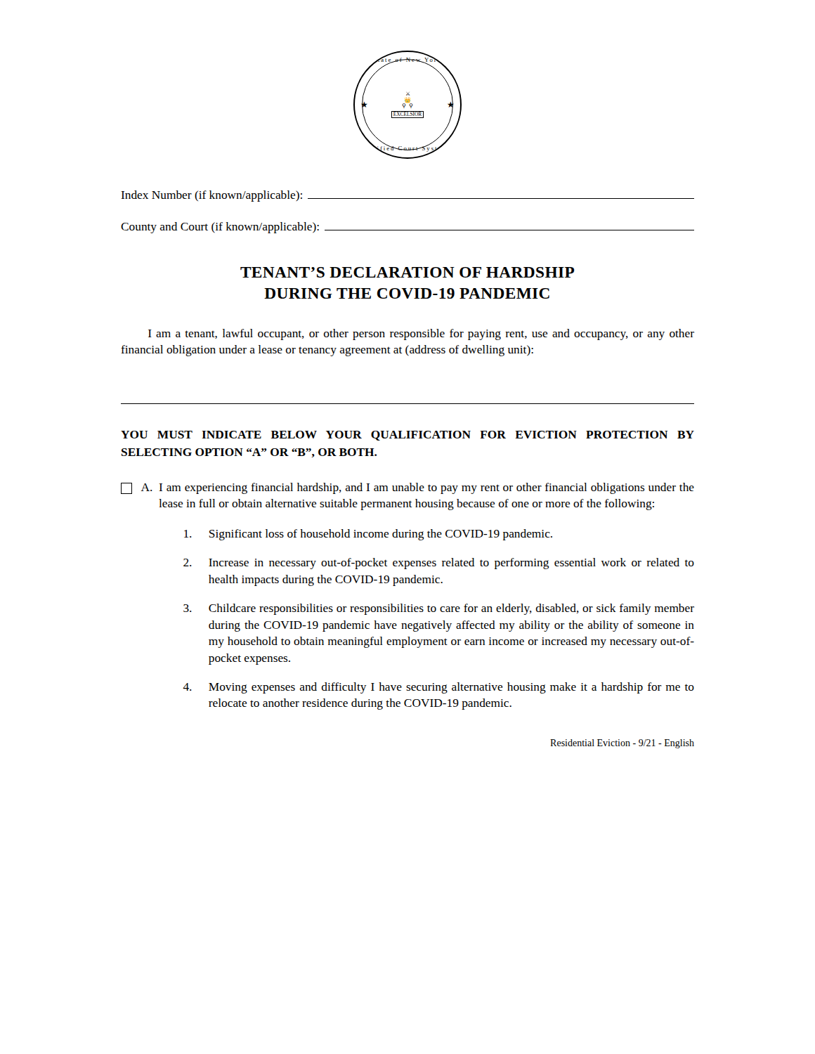State of New York
Unified Court System
★★
⚔
👑
⚲ ⚲
EXCELSIOR
Index Number (if known/applicable):
County and Court (if known/applicable):
TENANT’S DECLARATION OF HARDSHIP
DURING THE COVID-19 PANDEMIC
I am a tenant, lawful occupant, or other person responsible for paying rent, use and occupancy, or any other financial obligation under a lease or tenancy agreement at (address of dwelling unit):
YOU MUST INDICATE BELOW YOUR QUALIFICATION FOR EVICTION PROTECTION BY SELECTING OPTION “A” OR “B”, OR BOTH.
A. I am experiencing financial hardship, and I am unable to pay my rent or other financial obligations under the lease in full or obtain alternative suitable permanent housing because of one or more of the following:
Significant loss of household income during the COVID-19 pandemic.
Increase in necessary out-of-pocket expenses related to performing essential work or related to health impacts during the COVID-19 pandemic.
Childcare responsibilities or responsibilities to care for an elderly, disabled, or sick family member during the COVID-19 pandemic have negatively affected my ability or the ability of someone in my household to obtain meaningful employment or earn income or increased my necessary out-of-pocket expenses.
Moving expenses and difficulty I have securing alternative housing make it a hardship for me to relocate to another residence during the COVID-19 pandemic.
Residential Eviction - 9/21 - English